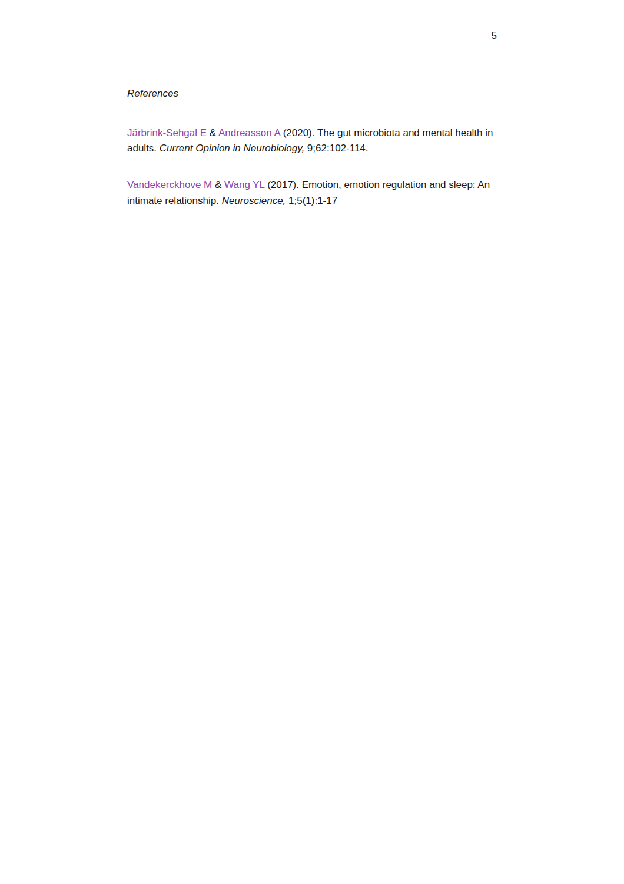5
References
Järbrink-Sehgal E & Andreasson A (2020). The gut microbiota and mental health in adults. Current Opinion in Neurobiology, 9;62:102-114.
Vandekerckhove M & Wang YL (2017). Emotion, emotion regulation and sleep: An intimate relationship. Neuroscience, 1;5(1):1-17